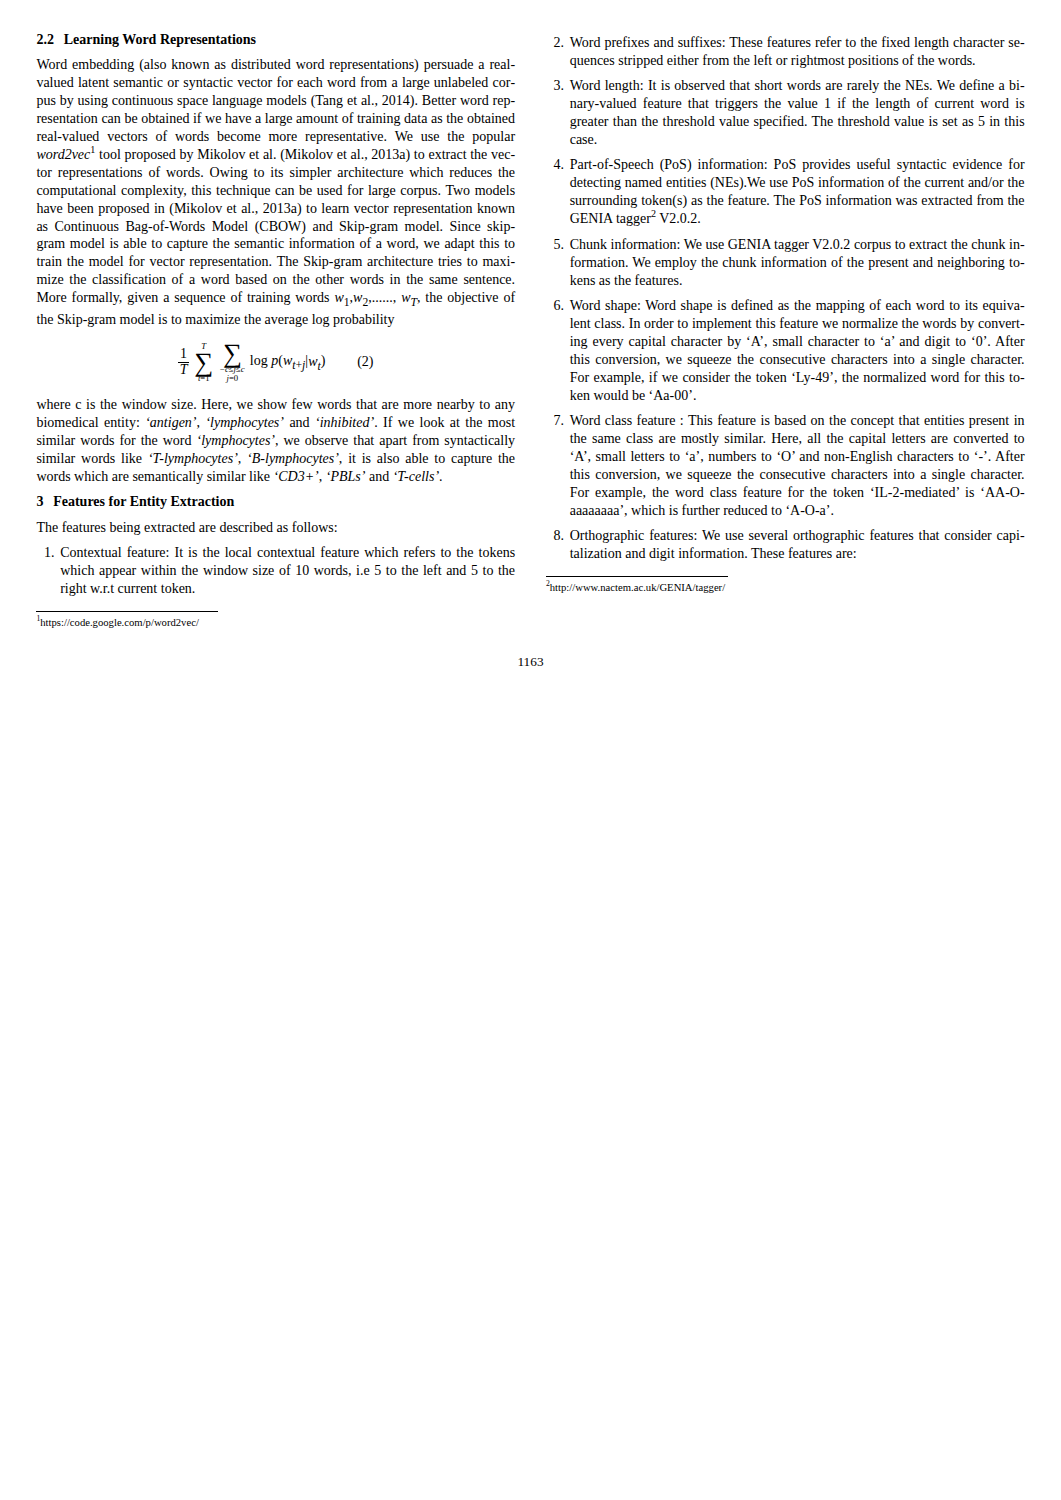2.2 Learning Word Representations
Word embedding (also known as distributed word representations) persuade a real-valued latent semantic or syntactic vector for each word from a large unlabeled corpus by using continuous space language models (Tang et al., 2014). Better word representation can be obtained if we have a large amount of training data as the obtained real-valued vectors of words become more representative. We use the popular word2vec1 tool proposed by Mikolov et al. (Mikolov et al., 2013a) to extract the vector representations of words. Owing to its simpler architecture which reduces the computational complexity, this technique can be used for large corpus. Two models have been proposed in (Mikolov et al., 2013a) to learn vector representation known as Continuous Bag-of-Words Model (CBOW) and Skip-gram model. Since skip-gram model is able to capture the semantic information of a word, we adapt this to train the model for vector representation. The Skip-gram architecture tries to maximize the classification of a word based on the other words in the same sentence. More formally, given a sequence of training words w1,w2,......, wT, the objective of the Skip-gram model is to maximize the average log probability
| 1 T T ∑ t =1 ∑ − c ≤ j ≤ c j =0 log p ( w t + j / w t ) | (2) |
where c is the window size. Here, we show few words that are more nearby to any biomedical entity: ‘antigen’, ‘lymphocytes’ and ‘inhibited’. If we look at the most similar words for the word ‘lymphocytes’, we observe that apart from syntactically similar words like ‘T-lymphocytes’, ‘B-lymphocytes’, it is also able to capture the words which are semantically similar like ‘CD3+’, ‘PBLs’ and ‘T-cells’.
3 Features for Entity Extraction
The features being extracted are described as follows:
Contextual feature: It is the local contextual feature which refers to the tokens which appear within the window size of 10 words, i.e 5 to the left and 5 to the right w.r.t current token.
1https://code.google.com/p/word2vec/
Word prefixes and suffixes: These features refer to the fixed length character sequences stripped either from the left or rightmost positions of the words.
Word length: It is observed that short words are rarely the NEs. We define a binary-valued feature that triggers the value 1 if the length of current word is greater than the threshold value specified. The threshold value is set as 5 in this case.
Part-of-Speech (PoS) information: PoS provides useful syntactic evidence for detecting named entities (NEs).We use PoS information of the current and/or the surrounding token(s) as the feature. The PoS information was extracted from the GENIA tagger2 V2.0.2.
Chunk information: We use GENIA tagger V2.0.2 corpus to extract the chunk information. We employ the chunk information of the present and neighboring tokens as the features.
Word shape: Word shape is defined as the mapping of each word to its equivalent class. In order to implement this feature we normalize the words by converting every capital character by ‘A’, small character to ‘a’ and digit to ‘0’. After this conversion, we squeeze the consecutive characters into a single character. For example, if we consider the token ‘Ly-49’, the normalized word for this token would be ‘Aa-00’.
Word class feature : This feature is based on the concept that entities present in the same class are mostly similar. Here, all the capital letters are converted to ‘A’, small letters to ‘a’, numbers to ‘O’ and non-English characters to ‘-’. After this conversion, we squeeze the consecutive characters into a single character. For example, the word class feature for the token ‘IL-2-mediated’ is ‘AA-O-aaaaaaaa’, which is further reduced to ‘A-O-a’.
Orthographic features: We use several orthographic features that consider capitalization and digit information. These features are:
2http://www.nactem.ac.uk/GENIA/tagger/
1163